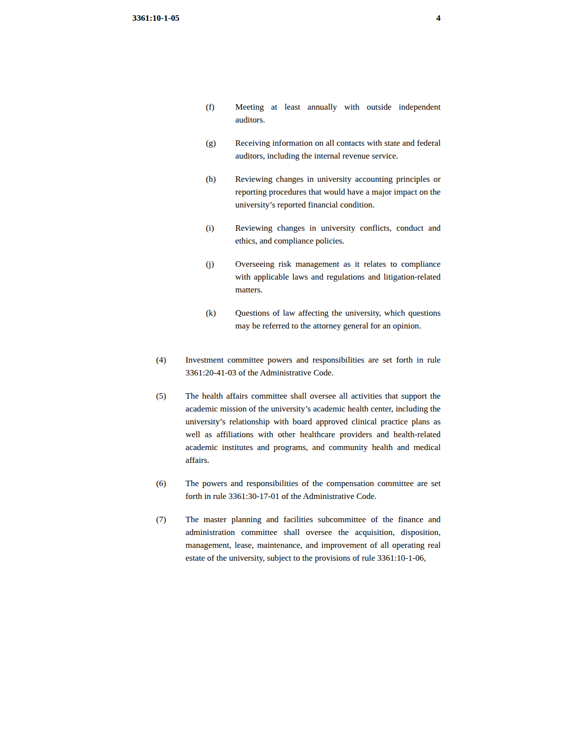3361:10-1-05 4
(f) Meeting at least annually with outside independent auditors.
(g) Receiving information on all contacts with state and federal auditors, including the internal revenue service.
(h) Reviewing changes in university accounting principles or reporting procedures that would have a major impact on the university’s reported financial condition.
(i) Reviewing changes in university conflicts, conduct and ethics, and compliance policies.
(j) Overseeing risk management as it relates to compliance with applicable laws and regulations and litigation-related matters.
(k) Questions of law affecting the university, which questions may be referred to the attorney general for an opinion.
(4) Investment committee powers and responsibilities are set forth in rule 3361:20-41-03 of the Administrative Code.
(5) The health affairs committee shall oversee all activities that support the academic mission of the university’s academic health center, including the university’s relationship with board approved clinical practice plans as well as affiliations with other healthcare providers and health-related academic institutes and programs, and community health and medical affairs.
(6) The powers and responsibilities of the compensation committee are set forth in rule 3361:30-17-01 of the Administrative Code.
(7) The master planning and facilities subcommittee of the finance and administration committee shall oversee the acquisition, disposition, management, lease, maintenance, and improvement of all operating real estate of the university, subject to the provisions of rule 3361:10-1-06,